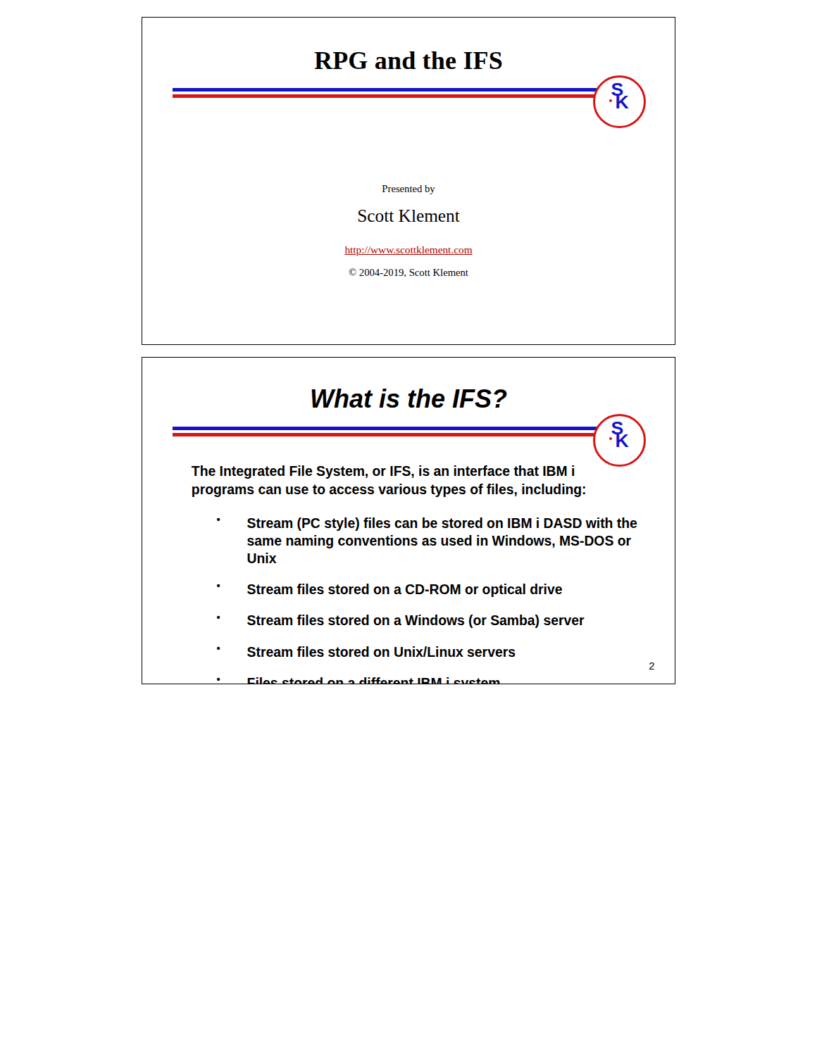RPG and the IFS
S K
Presented by
Scott Klement
http://www.scottklement.com
© 2004-2019, Scott Klement
“There are 10 types of people in the world.
Those who understand binary, and those who don't.”
What is the IFS?
S K
The Integrated File System, or IFS, is an interface that IBM i programs can use to access various types of files, including:
Stream (PC style) files can be stored on IBM i DASD with the same naming conventions as used in Windows, MS-DOS or Unix
Stream files stored on a CD-ROM or optical drive
Stream files stored on a Windows (or Samba) server
Stream files stored on Unix/Linux servers
Files stored on a different IBM i system
“Normal” IBM i Libraries and Objects
2